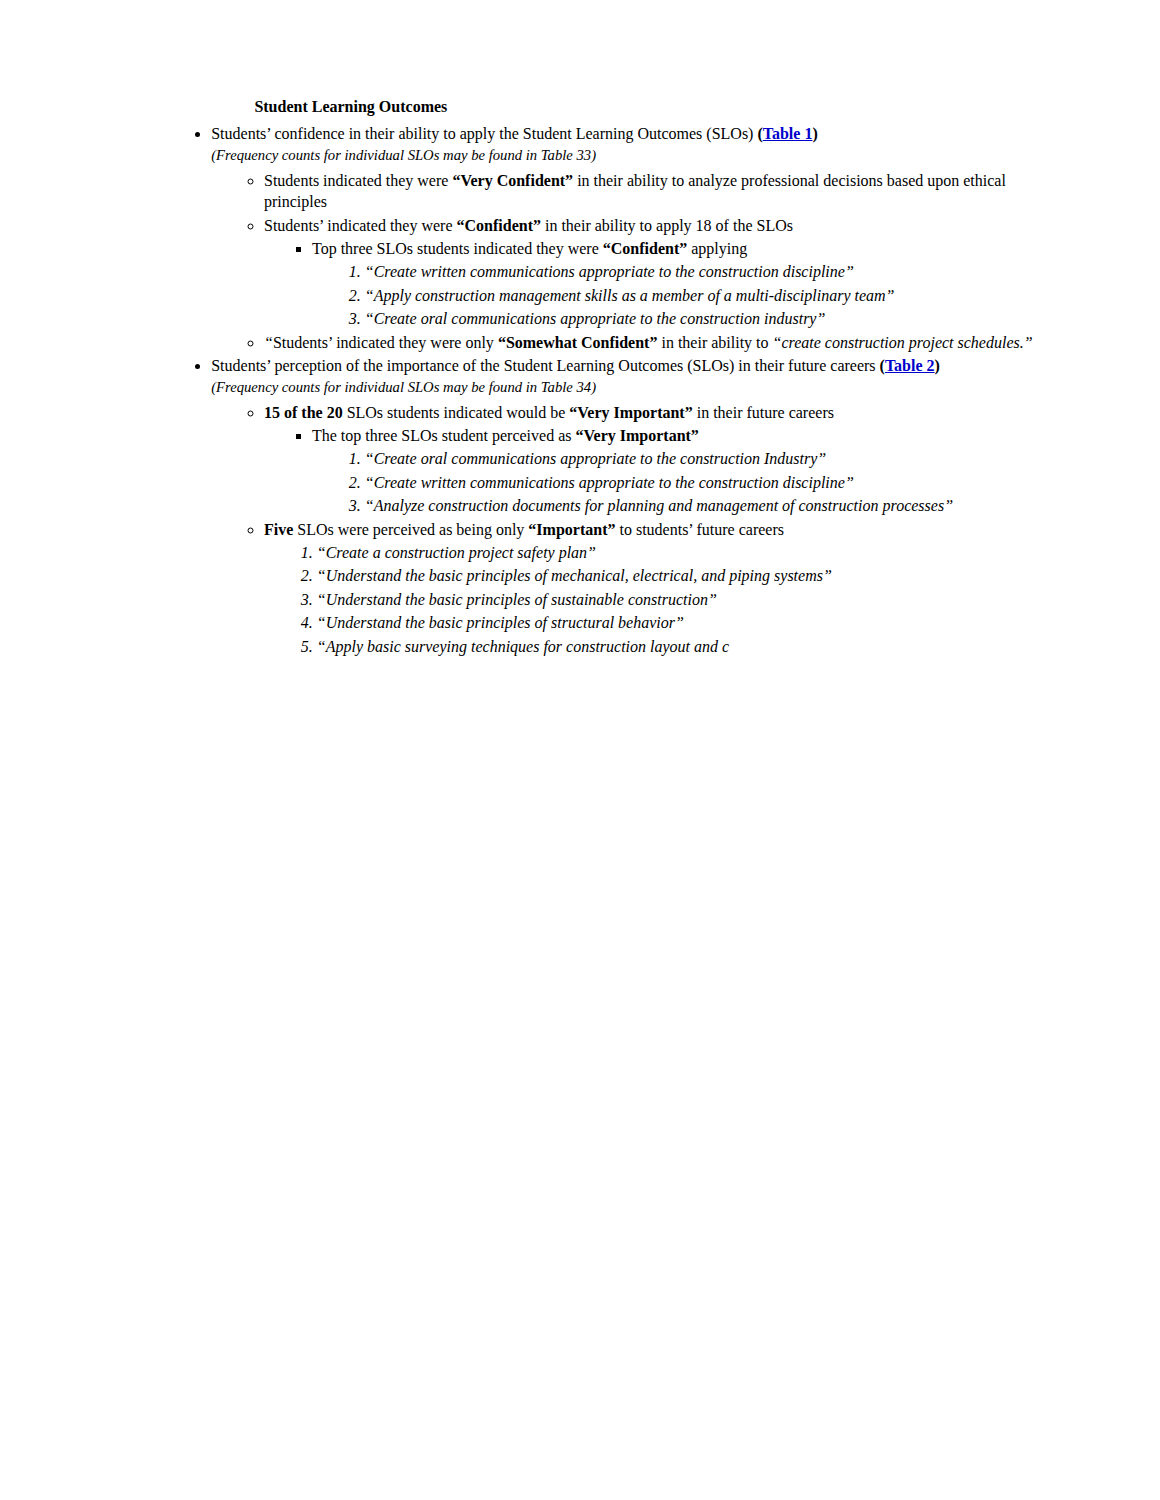Student Learning Outcomes
Students’ confidence in their ability to apply the Student Learning Outcomes (SLOs) (Table 1)
(Frequency counts for individual SLOs may be found in Table 33)
Students indicated they were “Very Confident” in their ability to analyze professional decisions based upon ethical principles
Students’ indicated they were “Confident” in their ability to apply 18 of the SLOs
Top three SLOs students indicated they were “Confident” applying
“Create written communications appropriate to the construction discipline”
“Apply construction management skills as a member of a multi-disciplinary team”
“Create oral communications appropriate to the construction industry”
“Students’ indicated they were only “Somewhat Confident” in their ability to “create construction project schedules.”
Students’ perception of the importance of the Student Learning Outcomes (SLOs) in their future careers (Table 2)
(Frequency counts for individual SLOs may be found in Table 34)
15 of the 20 SLOs students indicated would be “Very Important” in their future careers
The top three SLOs student perceived as “Very Important”
“Create oral communications appropriate to the construction Industry”
“Create written communications appropriate to the construction discipline”
“Analyze construction documents for planning and management of construction processes”
Five SLOs were perceived as being only “Important” to students’ future careers
“Create a construction project safety plan”
“Understand the basic principles of mechanical, electrical, and piping systems”
“Understand the basic principles of sustainable construction”
“Understand the basic principles of structural behavior”
“Apply basic surveying techniques for construction layout and c